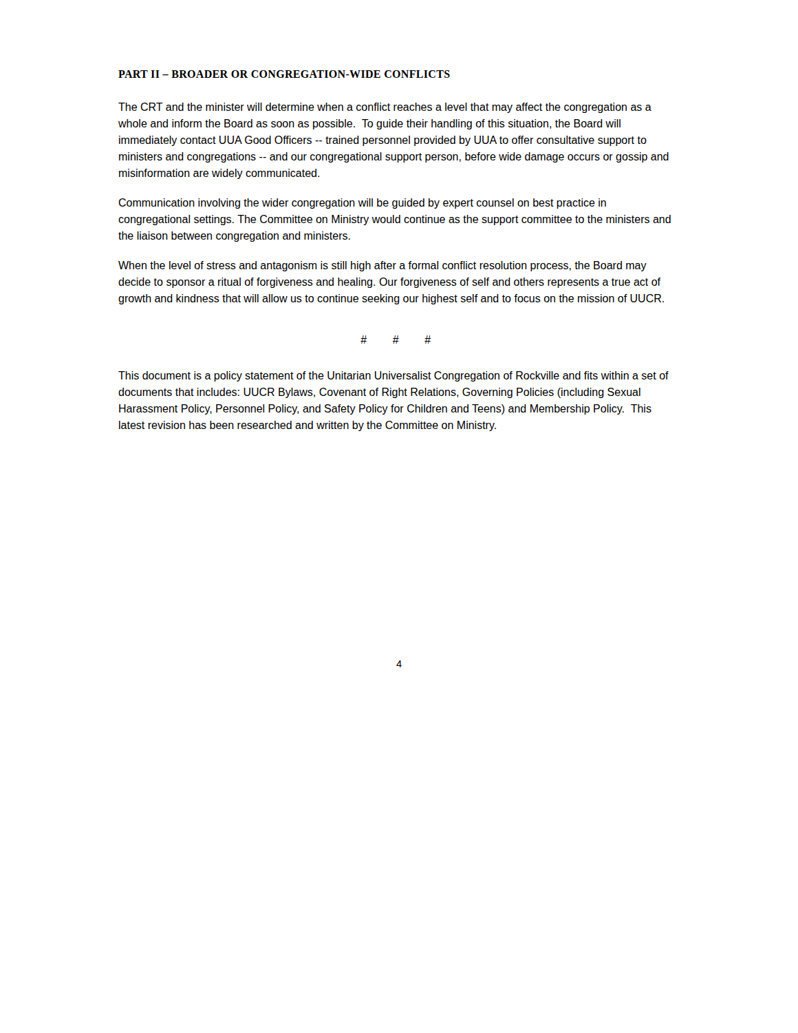PART II – BROADER OR CONGREGATION-WIDE CONFLICTS
The CRT and the minister will determine when a conflict reaches a level that may affect the congregation as a whole and inform the Board as soon as possible. To guide their handling of this situation, the Board will immediately contact UUA Good Officers -- trained personnel provided by UUA to offer consultative support to ministers and congregations -- and our congregational support person, before wide damage occurs or gossip and misinformation are widely communicated.
Communication involving the wider congregation will be guided by expert counsel on best practice in congregational settings. The Committee on Ministry would continue as the support committee to the ministers and the liaison between congregation and ministers.
When the level of stress and antagonism is still high after a formal conflict resolution process, the Board may decide to sponsor a ritual of forgiveness and healing. Our forgiveness of self and others represents a true act of growth and kindness that will allow us to continue seeking our highest self and to focus on the mission of UUCR.
# # #
This document is a policy statement of the Unitarian Universalist Congregation of Rockville and fits within a set of documents that includes: UUCR Bylaws, Covenant of Right Relations, Governing Policies (including Sexual Harassment Policy, Personnel Policy, and Safety Policy for Children and Teens) and Membership Policy. This latest revision has been researched and written by the Committee on Ministry.
4